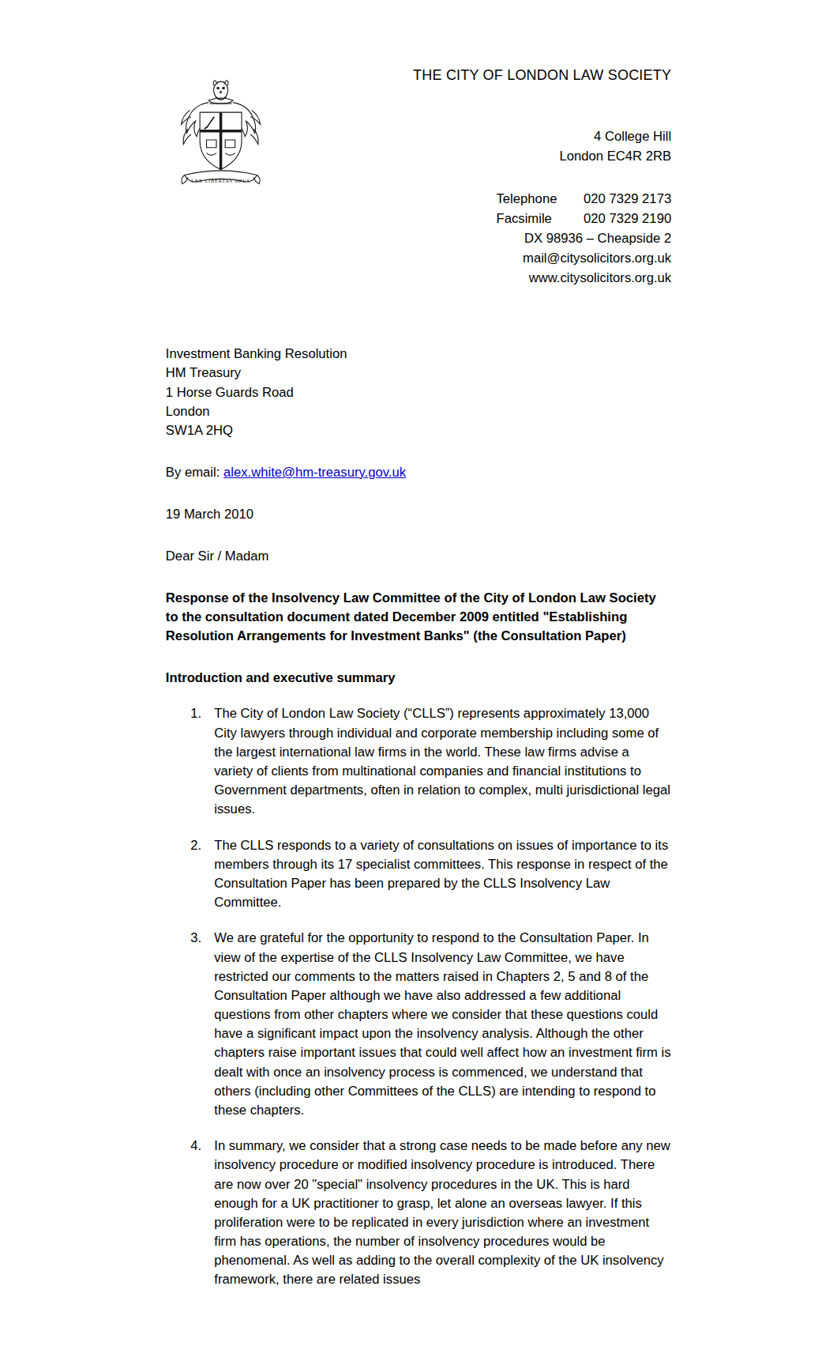LEX LIBERTAS OPUS
THE CITY OF LONDON LAW SOCIETY
4 College Hill
London EC4R 2RB
| Telephone | 020 7329 2173 |
| Facsimile | 020 7329 2190 |
DX 98936 – Cheapside 2
mail@citysolicitors.org.uk
www.citysolicitors.org.uk
Investment Banking Resolution
HM Treasury
1 Horse Guards Road
London
SW1A 2HQ
By email: alex.white@hm-treasury.gov.uk
19 March 2010
Dear Sir / Madam
Response of the Insolvency Law Committee of the City of London Law Society to the consultation document dated December 2009 entitled "Establishing Resolution Arrangements for Investment Banks" (the Consultation Paper)
Introduction and executive summary
The City of London Law Society (“CLLS”) represents approximately 13,000 City lawyers through individual and corporate membership including some of the largest international law firms in the world. These law firms advise a variety of clients from multinational companies and financial institutions to Government departments, often in relation to complex, multi jurisdictional legal issues.
The CLLS responds to a variety of consultations on issues of importance to its members through its 17 specialist committees. This response in respect of the Consultation Paper has been prepared by the CLLS Insolvency Law Committee.
We are grateful for the opportunity to respond to the Consultation Paper. In view of the expertise of the CLLS Insolvency Law Committee, we have restricted our comments to the matters raised in Chapters 2, 5 and 8 of the Consultation Paper although we have also addressed a few additional questions from other chapters where we consider that these questions could have a significant impact upon the insolvency analysis. Although the other chapters raise important issues that could well affect how an investment firm is dealt with once an insolvency process is commenced, we understand that others (including other Committees of the CLLS) are intending to respond to these chapters.
In summary, we consider that a strong case needs to be made before any new insolvency procedure or modified insolvency procedure is introduced. There are now over 20 "special" insolvency procedures in the UK. This is hard enough for a UK practitioner to grasp, let alone an overseas lawyer. If this proliferation were to be replicated in every jurisdiction where an investment firm has operations, the number of insolvency procedures would be phenomenal. As well as adding to the overall complexity of the UK insolvency framework, there are related issues